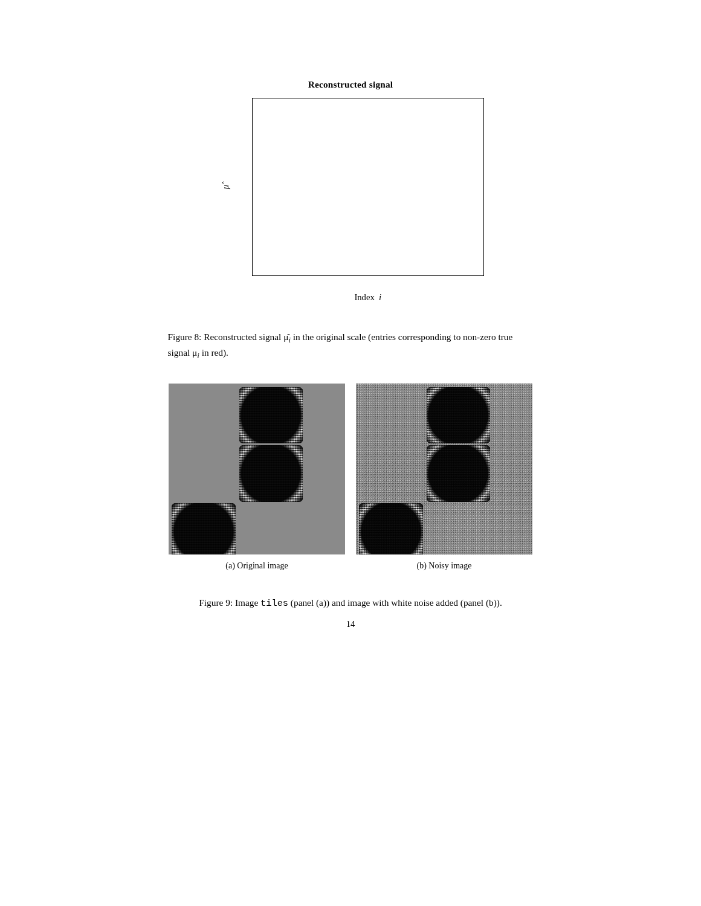Reconstructed signal
μ̂
Index i
Figure 8: Reconstructed signal μ̂i in the original scale (entries corresponding to non-zero true signal μi in red).
(a) Original image
(b) Noisy image
Figure 9: Image tiles (panel (a)) and image with white noise added (panel (b)).
14